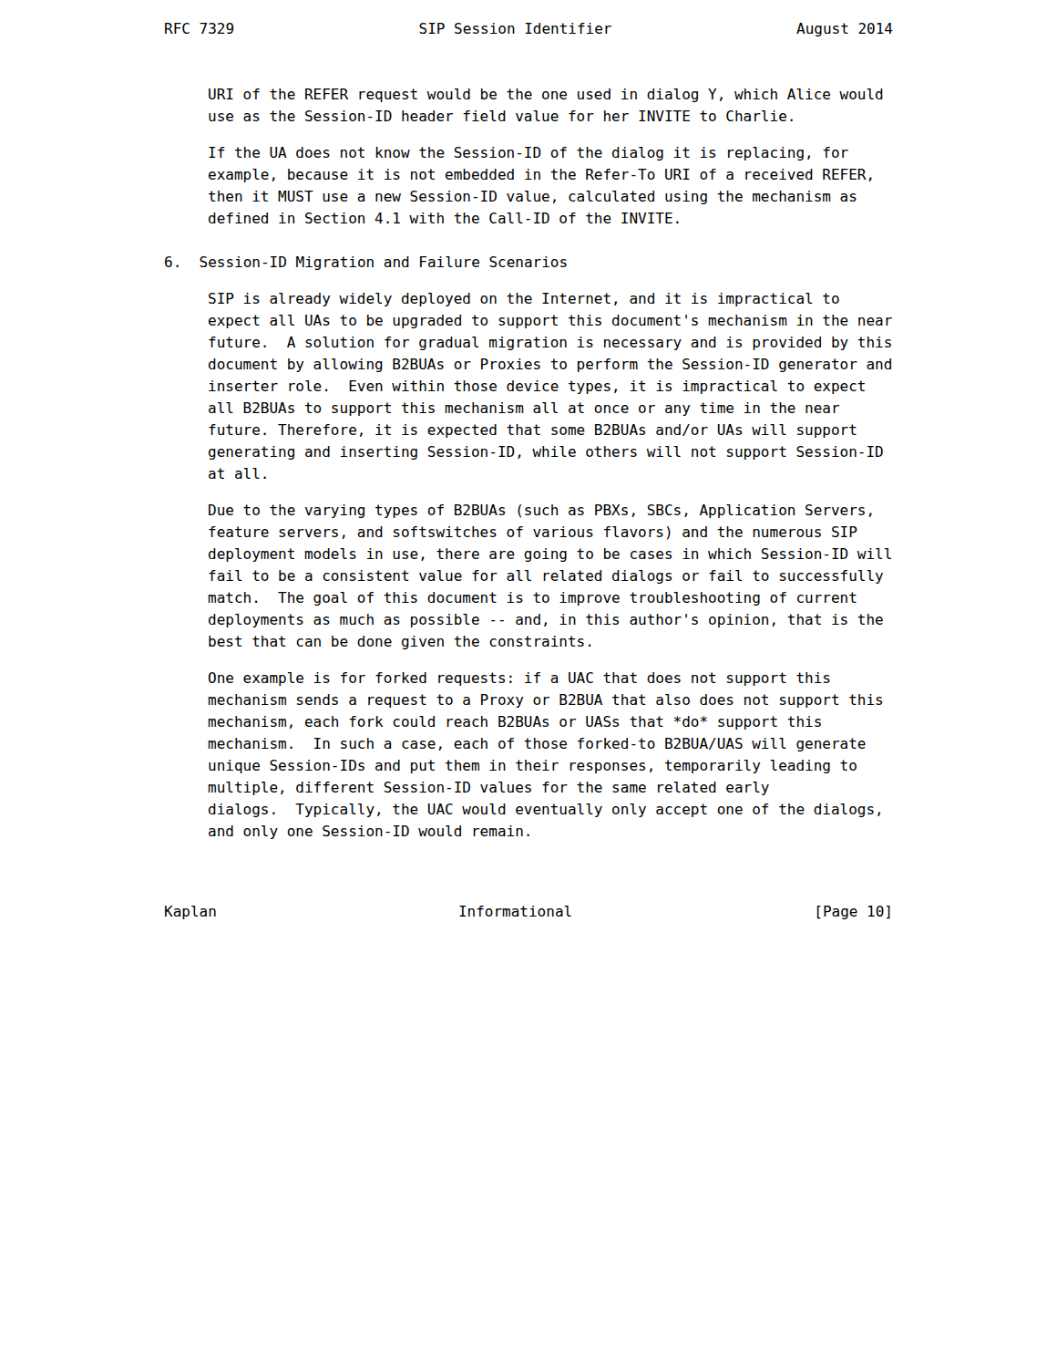RFC 7329 SIP Session Identifier August 2014
URI of the REFER request would be the one used in dialog Y, which Alice would use as the Session-ID header field value for her INVITE to Charlie.
If the UA does not know the Session-ID of the dialog it is replacing, for example, because it is not embedded in the Refer-To URI of a received REFER, then it MUST use a new Session-ID value, calculated using the mechanism as defined in Section 4.1 with the Call-ID of the INVITE.
6. Session-ID Migration and Failure Scenarios
SIP is already widely deployed on the Internet, and it is impractical to expect all UAs to be upgraded to support this document's mechanism in the near future. A solution for gradual migration is necessary and is provided by this document by allowing B2BUAs or Proxies to perform the Session-ID generator and inserter role. Even within those device types, it is impractical to expect all B2BUAs to support this mechanism all at once or any time in the near future. Therefore, it is expected that some B2BUAs and/or UAs will support generating and inserting Session-ID, while others will not support Session-ID at all.
Due to the varying types of B2BUAs (such as PBXs, SBCs, Application Servers, feature servers, and softswitches of various flavors) and the numerous SIP deployment models in use, there are going to be cases in which Session-ID will fail to be a consistent value for all related dialogs or fail to successfully match. The goal of this document is to improve troubleshooting of current deployments as much as possible -- and, in this author's opinion, that is the best that can be done given the constraints.
One example is for forked requests: if a UAC that does not support this mechanism sends a request to a Proxy or B2BUA that also does not support this mechanism, each fork could reach B2BUAs or UASs that *do* support this mechanism. In such a case, each of those forked-to B2BUA/UAS will generate unique Session-IDs and put them in their responses, temporarily leading to multiple, different Session-ID values for the same related early dialogs. Typically, the UAC would eventually only accept one of the dialogs, and only one Session-ID would remain.
Kaplan Informational [Page 10]